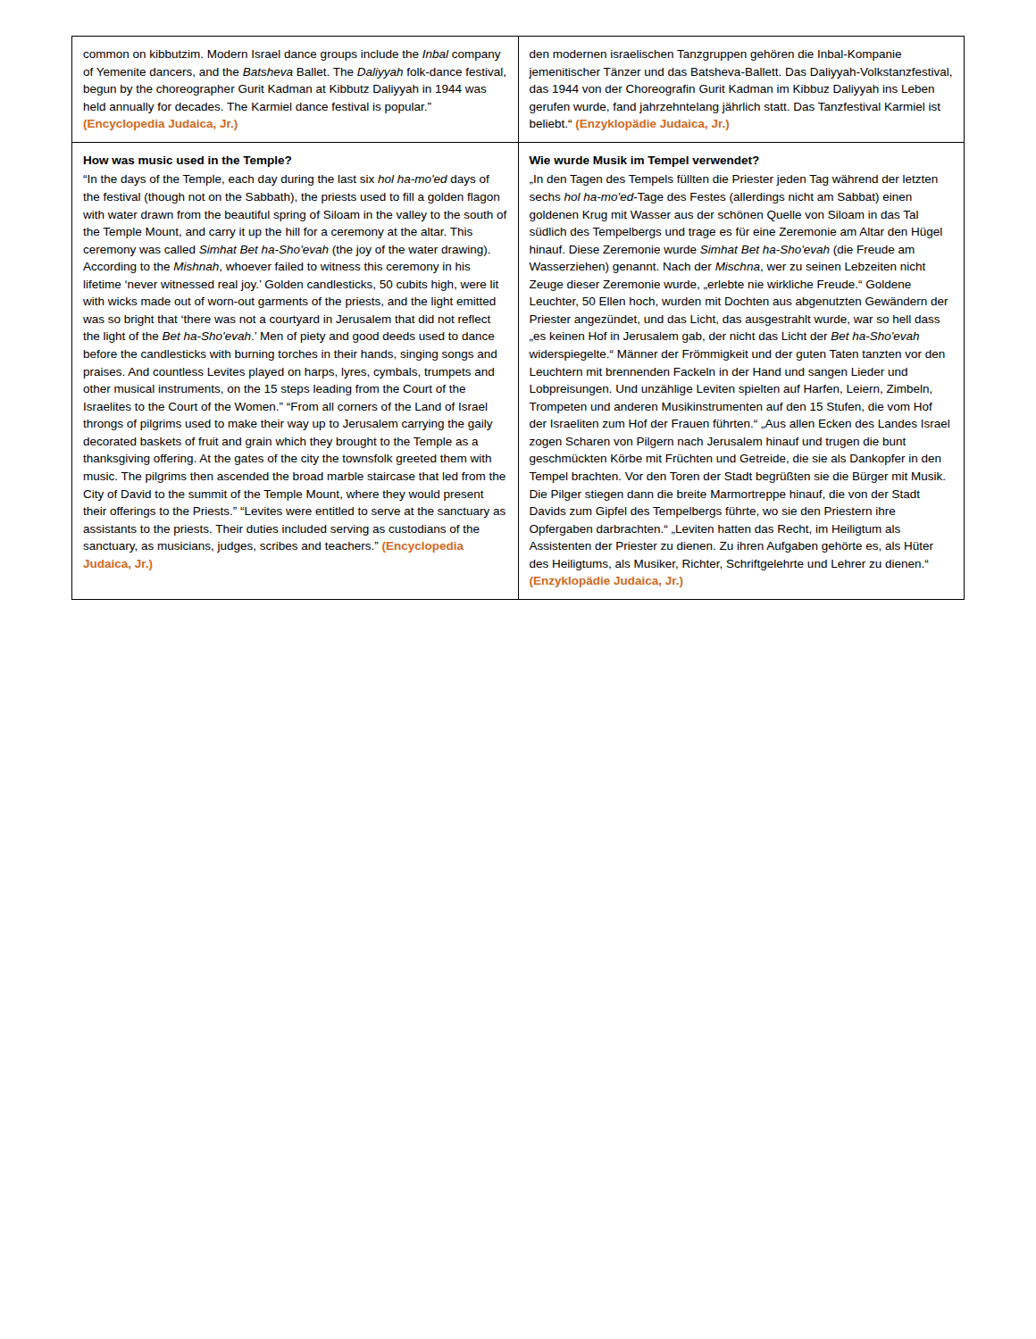| common on kibbutzim. Modern Israel dance groups include the Inbal company of Yemenite dancers, and the Batsheva Ballet. The Daliyyah folk-dance festival, begun by the choreographer Gurit Kadman at Kibbutz Daliyyah in 1944 was held annually for decades. The Karmiel dance festival is popular.” (Encyclopedia Judaica, Jr.) | den modernen israelischen Tanzgruppen gehören die Inbal-Kompanie jemenitischer Tänzer und das Batsheva-Ballett. Das Daliyyah-Volkstanzfestival, das 1944 von der Choreografin Gurit Kadman im Kibbuz Daliyyah ins Leben gerufen wurde, fand jahrzehntelang jährlich statt. Das Tanzfestival Karmiel ist beliebt.“ (Enzyklopädie Judaica, Jr.) |
| How was music used in the Temple? “In the days of the Temple, each day during the last six hol ha-mo'ed days of the festival (though not on the Sabbath), the priests used to fill a golden flagon with water drawn from the beautiful spring of Siloam in the valley to the south of the Temple Mount, and carry it up the hill for a ceremony at the altar. This ceremony was called Simhat Bet ha-Sho'evah (the joy of the water drawing). According to the Mishnah , whoever failed to witness this ceremony in his lifetime ‘never witnessed real joy.’ Golden candlesticks, 50 cubits high, were lit with wicks made out of worn-out garments of the priests, and the light emitted was so bright that ‘there was not a courtyard in Jerusalem that did not reflect the light of the Bet ha-Sho'evah .’ Men of piety and good deeds used to dance before the candlesticks with burning torches in their hands, singing songs and praises. And countless Levites played on harps, lyres, cymbals, trumpets and other musical instruments, on the 15 steps leading from the Court of the Israelites to the Court of the Women.” “From all corners of the Land of Israel throngs of pilgrims used to make their way up to Jerusalem carrying the gaily decorated baskets of fruit and grain which they brought to the Temple as a thanksgiving offering. At the gates of the city the townsfolk greeted them with music. The pilgrims then ascended the broad marble staircase that led from the City of David to the summit of the Temple Mount, where they would present their offerings to the Priests.” “Levites were entitled to serve at the sanctuary as assistants to the priests. Their duties included serving as custodians of the sanctuary, as musicians, judges, scribes and teachers.” (Encyclopedia Judaica, Jr.) | Wie wurde Musik im Tempel verwendet? „In den Tagen des Tempels füllten die Priester jeden Tag während der letzten sechs hol ha-mo'ed -Tage des Festes (allerdings nicht am Sabbat) einen goldenen Krug mit Wasser aus der schönen Quelle von Siloam in das Tal südlich des Tempelbergs und trage es für eine Zeremonie am Altar den Hügel hinauf. Diese Zeremonie wurde Simhat Bet ha-Sho'evah (die Freude am Wasserziehen) genannt. Nach der Mischna , wer zu seinen Lebzeiten nicht Zeuge dieser Zeremonie wurde, „erlebte nie wirkliche Freude.“ Goldene Leuchter, 50 Ellen hoch, wurden mit Dochten aus abgenutzten Gewändern der Priester angezündet, und das Licht, das ausgestrahlt wurde, war so hell dass „es keinen Hof in Jerusalem gab, der nicht das Licht der Bet ha-Sho'evah widerspiegelte.“ Männer der Frömmigkeit und der guten Taten tanzten vor den Leuchtern mit brennenden Fackeln in der Hand und sangen Lieder und Lobpreisungen. Und unzählige Leviten spielten auf Harfen, Leiern, Zimbeln, Trompeten und anderen Musikinstrumenten auf den 15 Stufen, die vom Hof der Israeliten zum Hof der Frauen führten.“ „Aus allen Ecken des Landes Israel zogen Scharen von Pilgern nach Jerusalem hinauf und trugen die bunt geschmückten Körbe mit Früchten und Getreide, die sie als Dankopfer in den Tempel brachten. Vor den Toren der Stadt begrüßten sie die Bürger mit Musik. Die Pilger stiegen dann die breite Marmortreppe hinauf, die von der Stadt Davids zum Gipfel des Tempelbergs führte, wo sie den Priestern ihre Opfergaben darbrachten.“ „Leviten hatten das Recht, im Heiligtum als Assistenten der Priester zu dienen. Zu ihren Aufgaben gehörte es, als Hüter des Heiligtums, als Musiker, Richter, Schriftgelehrte und Lehrer zu dienen.“ (Enzyklopädie Judaica, Jr.) |